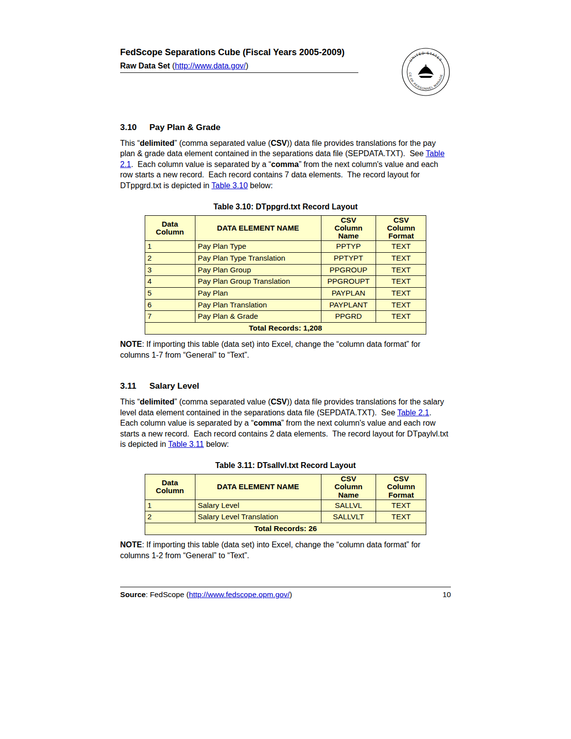FedScope Separations Cube (Fiscal Years 2005-2009)
Raw Data Set (http://www.data.gov/)
UNITED STATES OFFICE OF PERSONNEL MANAGEMENT
3.10 Pay Plan & Grade
This “delimited” (comma separated value (CSV)) data file provides translations for the pay plan & grade data element contained in the separations data file (SEPDATA.TXT). See Table 2.1. Each column value is separated by a “comma” from the next column's value and each row starts a new record. Each record contains 7 data elements. The record layout for DTppgrd.txt is depicted in Table 3.10 below:
Table 3.10: DTppgrd.txt Record Layout
| Data Column | DATA ELEMENT NAME | CSV Column Name | CSV Column Format |
| --- | --- | --- | --- |
| 1 | Pay Plan Type | PPTYP | TEXT |
| 2 | Pay Plan Type Translation | PPTYPT | TEXT |
| 3 | Pay Plan Group | PPGROUP | TEXT |
| 4 | Pay Plan Group Translation | PPGROUPT | TEXT |
| 5 | Pay Plan | PAYPLAN | TEXT |
| 6 | Pay Plan Translation | PAYPLANT | TEXT |
| 7 | Pay Plan & Grade | PPGRD | TEXT |
| Total Records: 1,208 |
NOTE: If importing this table (data set) into Excel, change the “column data format” for columns 1-7 from “General” to “Text”.
3.11 Salary Level
This “delimited” (comma separated value (CSV)) data file provides translations for the salary level data element contained in the separations data file (SEPDATA.TXT). See Table 2.1. Each column value is separated by a “comma” from the next column's value and each row starts a new record. Each record contains 2 data elements. The record layout for DTpaylvl.txt is depicted in Table 3.11 below:
Table 3.11: DTsallvl.txt Record Layout
| Data Column | DATA ELEMENT NAME | CSV Column Name | CSV Column Format |
| --- | --- | --- | --- |
| 1 | Salary Level | SALLVL | TEXT |
| 2 | Salary Level Translation | SALLVLT | TEXT |
| Total Records: 26 |
NOTE: If importing this table (data set) into Excel, change the “column data format” for columns 1-2 from “General” to “Text”.
Source: FedScope (http://www.fedscope.opm.gov/)
10